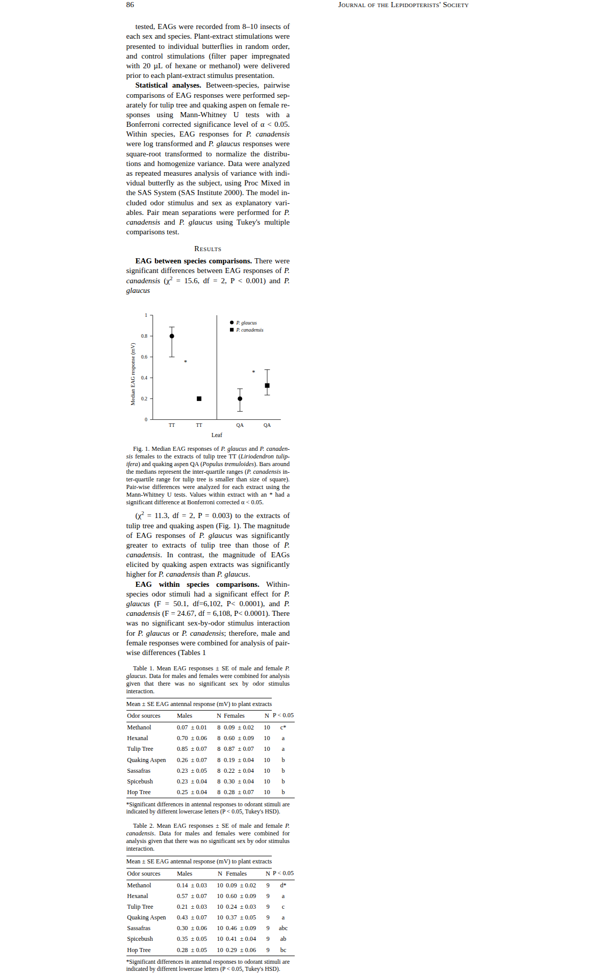86 Journal of the Lepidopterists' Society
tested, EAGs were recorded from 8–10 insects of each sex and species. Plant-extract stimulations were presented to individual butterflies in random order, and control stimulations (filter paper impregnated with 20 µL of hexane or methanol) were delivered prior to each plant-extract stimulus presentation.
Statistical analyses. Between-species, pairwise comparisons of EAG responses were performed separately for tulip tree and quaking aspen on female responses using Mann-Whitney U tests with a Bonferroni corrected significance level of α < 0.05. Within species, EAG responses for P. canadensis were log transformed and P. glaucus responses were square-root transformed to normalize the distributions and homogenize variance. Data were analyzed as repeated measures analysis of variance with individual butterfly as the subject, using Proc Mixed in the SAS System (SAS Institute 2000). The model included odor stimulus and sex as explanatory variables. Pair mean separations were performed for P. canadensis and P. glaucus using Tukey's multiple comparisons test.
Results
EAG between species comparisons. There were significant differences between EAG responses of P. canadensis (χ2 = 15.6, df = 2, P < 0.001) and P. glaucus
0 0.2 0.4 0.6 0.8 1 Median EAG response (mV) P. glaucus P. canadensis * * TT TT QA QA Leaf
Fig. 1. Median EAG responses of P. glaucus and P. canadensis females to the extracts of tulip tree TT (Liriodendron tulipifera) and quaking aspen QA (Populus tremuloides). Bars around the medians represent the inter-quartile ranges (P. canadensis inter-quartile range for tulip tree is smaller than size of square). Pair-wise differences were analyzed for each extract using the Mann-Whitney U tests. Values within extract with an * had a significant difference at Bonferroni corrected α < 0.05.
(χ2 = 11.3, df = 2, P = 0.003) to the extracts of tulip tree and quaking aspen (Fig. 1). The magnitude of EAG responses of P. glaucus was significantly greater to extracts of tulip tree than those of P. canadensis. In contrast, the magnitude of EAGs elicited by quaking aspen extracts was significantly higher for P. canadensis than P. glaucus.
EAG within species comparisons. Within-species odor stimuli had a significant effect for P. glaucus (F = 50.1, df=6,102, P< 0.0001), and P. canadensis (F = 24.67, df = 6,108, P< 0.0001). There was no significant sex-by-odor stimulus interaction for P. glaucus or P. canadensis; therefore, male and female responses were combined for analysis of pair-wise differences (Tables 1
Table 1. Mean EAG responses ± SE of male and female P. glaucus. Data for males and females were combined for analysis given that there was no significant sex by odor stimulus interaction.
| Mean ± SE EAG antennal response (mV) to plant extracts |
| --- |
| Odor sources | Males | N | Females | N | P < 0.05 |
| Methanol | 0.07 ± 0.01 | 8 | 0.09 ± 0.02 | 10 | c* |
| Hexanal | 0.70 ± 0.06 | 8 | 0.60 ± 0.09 | 10 | a |
| Tulip Tree | 0.85 ± 0.07 | 8 | 0.87 ± 0.07 | 10 | a |
| Quaking Aspen | 0.26 ± 0.07 | 8 | 0.19 ± 0.04 | 10 | b |
| Sassafras | 0.23 ± 0.05 | 8 | 0.22 ± 0.04 | 10 | b |
| Spicebush | 0.23 ± 0.04 | 8 | 0.30 ± 0.04 | 10 | b |
| Hop Tree | 0.25 ± 0.04 | 8 | 0.28 ± 0.07 | 10 | b |
*Significant differences in antennal responses to odorant stimuli are indicated by different lowercase letters (P < 0.05, Tukey's HSD).
Table 2. Mean EAG responses ± SE of male and female P. canadensis. Data for males and females were combined for analysis given that there was no significant sex by odor stimulus interaction.
| Mean ± SE EAG antennal response (mV) to plant extracts |
| --- |
| Odor sources | Males | N | Females | N | P < 0.05 |
| Methanol | 0.14 ± 0.03 | 10 | 0.09 ± 0.02 | 9 | d* |
| Hexanal | 0.57 ± 0.07 | 10 | 0.60 ± 0.09 | 9 | a |
| Tulip Tree | 0.21 ± 0.03 | 10 | 0.24 ± 0.03 | 9 | c |
| Quaking Aspen | 0.43 ± 0.07 | 10 | 0.37 ± 0.05 | 9 | a |
| Sassafras | 0.30 ± 0.06 | 10 | 0.46 ± 0.09 | 9 | abc |
| Spicebush | 0.35 ± 0.05 | 10 | 0.41 ± 0.04 | 9 | ab |
| Hop Tree | 0.28 ± 0.05 | 10 | 0.29 ± 0.06 | 9 | bc |
*Significant differences in antennal responses to odorant stimuli are indicated by different lowercase letters (P < 0.05, Tukey's HSD).